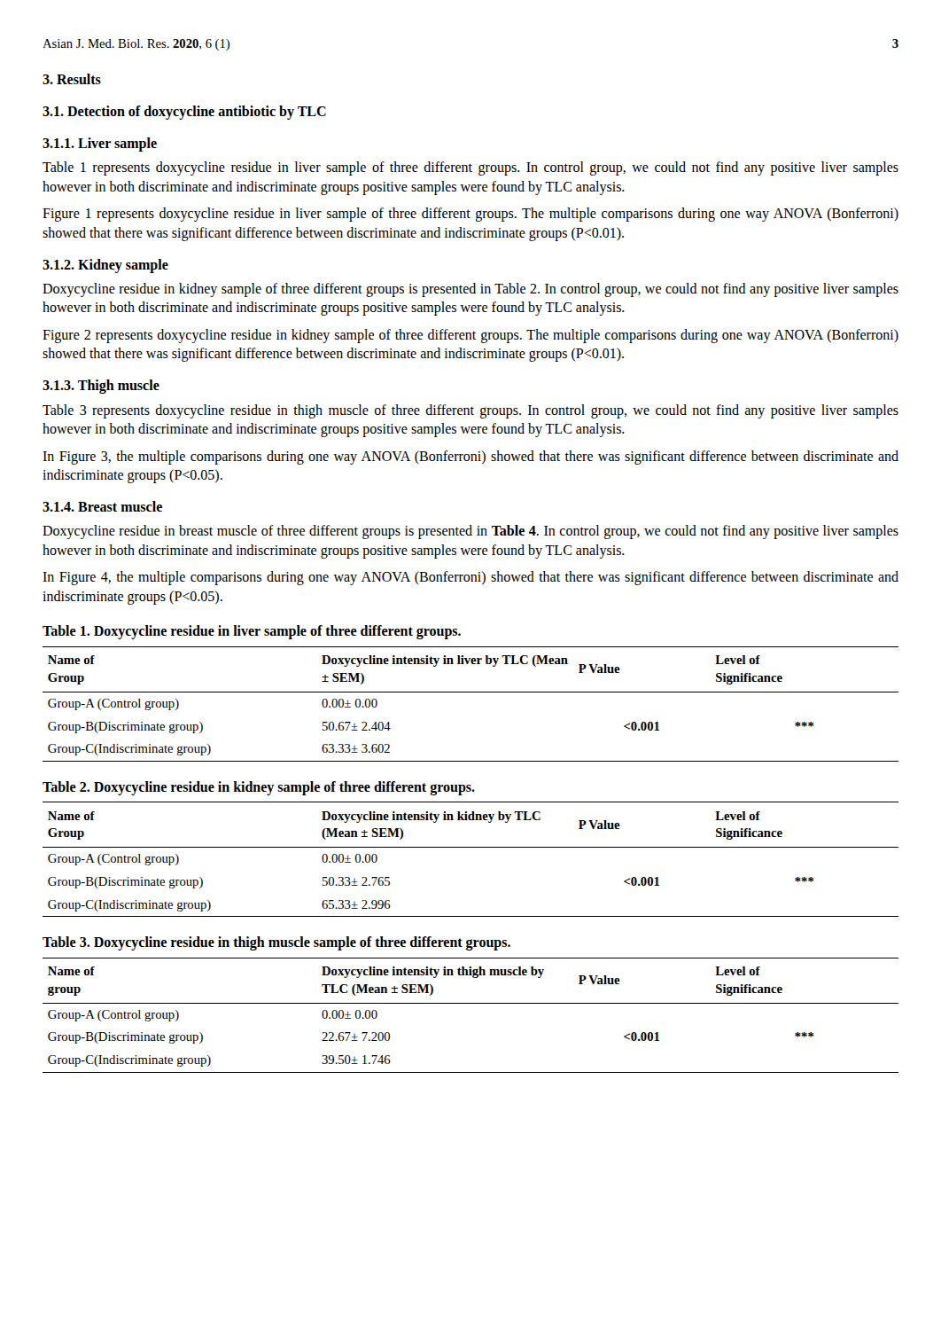Asian J. Med. Biol. Res. 2020, 6 (1) 3
3. Results
3.1. Detection of doxycycline antibiotic by TLC
3.1.1. Liver sample
Table 1 represents doxycycline residue in liver sample of three different groups. In control group, we could not find any positive liver samples however in both discriminate and indiscriminate groups positive samples were found by TLC analysis.
Figure 1 represents doxycycline residue in liver sample of three different groups. The multiple comparisons during one way ANOVA (Bonferroni) showed that there was significant difference between discriminate and indiscriminate groups (P<0.01).
3.1.2. Kidney sample
Doxycycline residue in kidney sample of three different groups is presented in Table 2. In control group, we could not find any positive liver samples however in both discriminate and indiscriminate groups positive samples were found by TLC analysis.
Figure 2 represents doxycycline residue in kidney sample of three different groups. The multiple comparisons during one way ANOVA (Bonferroni) showed that there was significant difference between discriminate and indiscriminate groups (P<0.01).
3.1.3. Thigh muscle
Table 3 represents doxycycline residue in thigh muscle of three different groups. In control group, we could not find any positive liver samples however in both discriminate and indiscriminate groups positive samples were found by TLC analysis.
In Figure 3, the multiple comparisons during one way ANOVA (Bonferroni) showed that there was significant difference between discriminate and indiscriminate groups (P<0.05).
3.1.4. Breast muscle
Doxycycline residue in breast muscle of three different groups is presented in Table 4. In control group, we could not find any positive liver samples however in both discriminate and indiscriminate groups positive samples were found by TLC analysis.
In Figure 4, the multiple comparisons during one way ANOVA (Bonferroni) showed that there was significant difference between discriminate and indiscriminate groups (P<0.05).
Table 1. Doxycycline residue in liver sample of three different groups.
| Name of Group | Doxycycline intensity in liver by TLC (Mean ± SEM) | P Value | Level of Significance |
| --- | --- | --- | --- |
| Group-A (Control group) | 0.00± 0.00 | | |
| Group-B(Discriminate group) | 50.67± 2.404 | <0.001 | *** |
| Group-C(Indiscriminate group) | 63.33± 3.602 | | |
Table 2. Doxycycline residue in kidney sample of three different groups.
| Name of Group | Doxycycline intensity in kidney by TLC (Mean ± SEM) | P Value | Level of Significance |
| --- | --- | --- | --- |
| Group-A (Control group) | 0.00± 0.00 | | |
| Group-B(Discriminate group) | 50.33± 2.765 | <0.001 | *** |
| Group-C(Indiscriminate group) | 65.33± 2.996 | | |
Table 3. Doxycycline residue in thigh muscle sample of three different groups.
| Name of group | Doxycycline intensity in thigh muscle by TLC (Mean ± SEM) | P Value | Level of Significance |
| --- | --- | --- | --- |
| Group-A (Control group) | 0.00± 0.00 | | |
| Group-B(Discriminate group) | 22.67± 7.200 | <0.001 | *** |
| Group-C(Indiscriminate group) | 39.50± 1.746 | | |